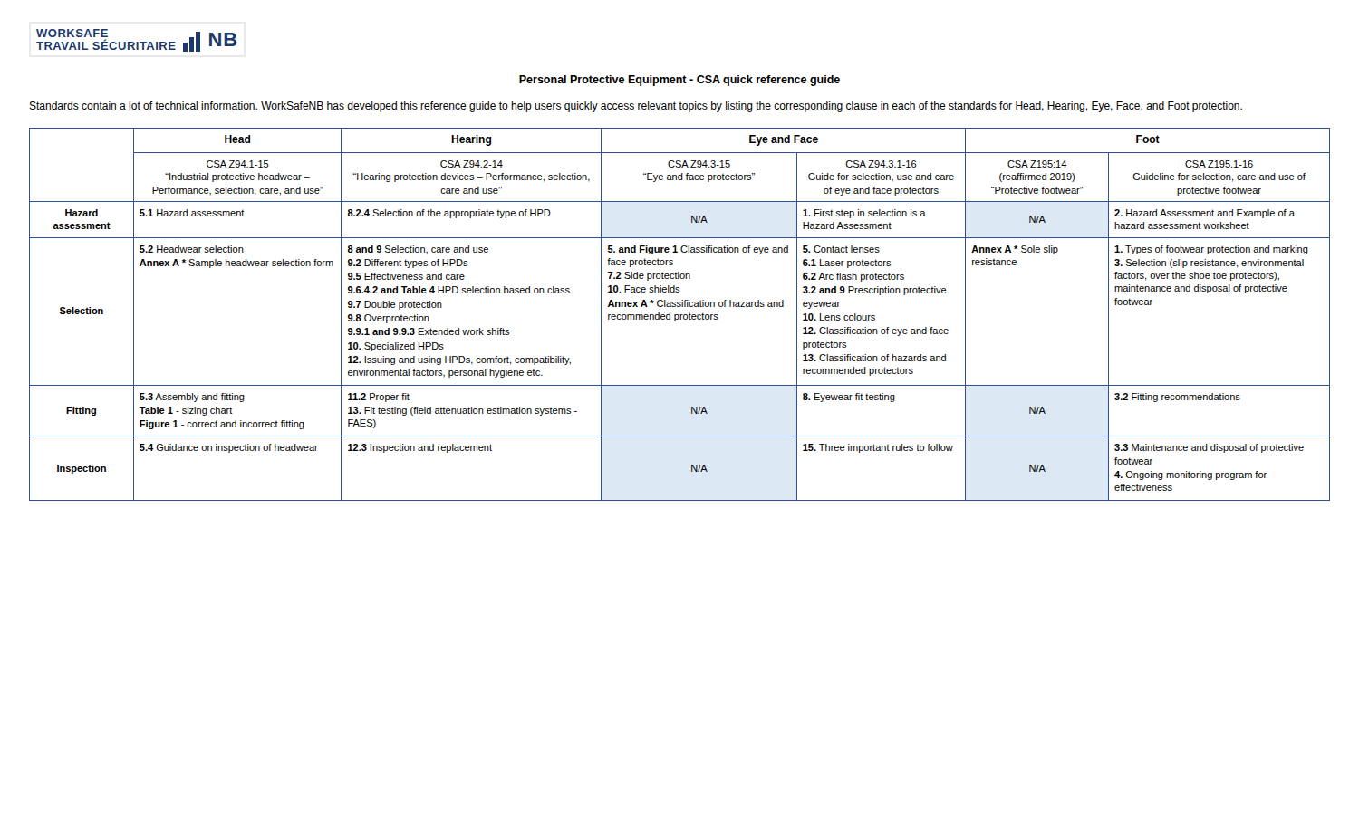WORKSAFE TRAVAIL SÉCURITAIRE
NB
Personal Protective Equipment - CSA quick reference guide
Standards contain a lot of technical information. WorkSafeNB has developed this reference guide to help users quickly access relevant topics by listing the corresponding clause in each of the standards for Head, Hearing, Eye, Face, and Foot protection.
| | Head | Hearing | Eye and Face | Foot |
| --- | --- | --- | --- | --- |
| CSA Z94.1-15 “Industrial protective headwear – Performance, selection, care, and use” | CSA Z94.2-14 “Hearing protection devices – Performance, selection, care and use’’ | CSA Z94.3-15 “Eye and face protectors” | CSA Z94.3.1-16 Guide for selection, use and care of eye and face protectors | CSA Z195:14 (reaffirmed 2019) “Protective footwear” | CSA Z195.1-16 Guideline for selection, care and use of protective footwear |
| Hazard assessment | 5.1 Hazard assessment | 8.2.4 Selection of the appropriate type of HPD | N/A | 1. First step in selection is a Hazard Assessment | N/A | 2. Hazard Assessment and Example of a hazard assessment worksheet |
| Selection | 5.2 Headwear selection Annex A * Sample headwear selection form | 8 and 9 Selection, care and use 9.2 Different types of HPDs 9.5 Effectiveness and care 9.6.4.2 and Table 4 HPD selection based on class 9.7 Double protection 9.8 Overprotection 9.9.1 and 9.9.3 Extended work shifts 10. Specialized HPDs 12. Issuing and using HPDs, comfort, compatibility, environmental factors, personal hygiene etc. | 5. and Figure 1 Classification of eye and face protectors 7.2 Side protection 10 . Face shields Annex A * Classification of hazards and recommended protectors | 5. Contact lenses 6.1 Laser protectors 6.2 Arc flash protectors 3.2 and 9 Prescription protective eyewear 10. Lens colours 12. Classification of eye and face protectors 13. Classification of hazards and recommended protectors | Annex A * Sole slip resistance | 1. Types of footwear protection and marking 3. Selection (slip resistance, environmental factors, over the shoe toe protectors), maintenance and disposal of protective footwear |
| Fitting | 5.3 Assembly and fitting Table 1 - sizing chart Figure 1 - correct and incorrect fitting | 11.2 Proper fit 13. Fit testing (field attenuation estimation systems -FAES) | N/A | 8. Eyewear fit testing | N/A | 3.2 Fitting recommendations |
| Inspection | 5.4 Guidance on inspection of headwear | 12.3 Inspection and replacement | N/A | 15. Three important rules to follow | N/A | 3.3 Maintenance and disposal of protective footwear 4. Ongoing monitoring program for effectiveness |